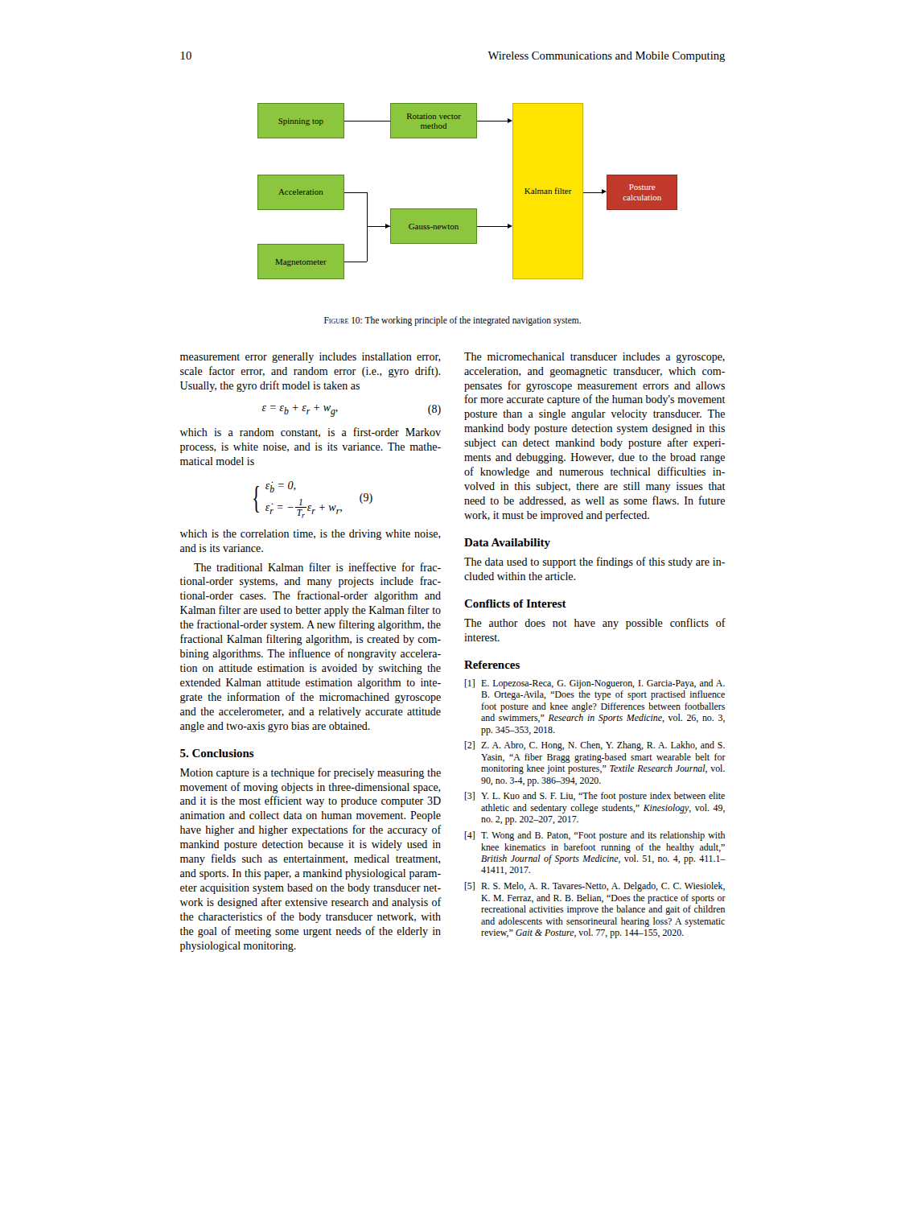10 Wireless Communications and Mobile Computing
Spinning top
Rotation vector
method
Acceleration
Magnetometer
Gauss-newton
Kalman filter
Posture
calculation
Figure 10: The working principle of the integrated navigation system.
measurement error generally includes installation error, scale factor error, and random error (i.e., gyro drift). Usually, the gyro drift model is taken as
ε = εb + εr + wg, (8)
which is a random constant, is a first-order Markov process, is white noise, and is its variance. The mathematical model is
{ ε̇b = 0,
ε̇r = −1 Trεr + wr, (9)
which is the correlation time, is the driving white noise, and is its variance.
The traditional Kalman filter is ineffective for fractional-order systems, and many projects include fractional-order cases. The fractional-order algorithm and Kalman filter are used to better apply the Kalman filter to the fractional-order system. A new filtering algorithm, the fractional Kalman filtering algorithm, is created by combining algorithms. The influence of nongravity acceleration on attitude estimation is avoided by switching the extended Kalman attitude estimation algorithm to integrate the information of the micromachined gyroscope and the accelerometer, and a relatively accurate attitude angle and two-axis gyro bias are obtained.
5. Conclusions
Motion capture is a technique for precisely measuring the movement of moving objects in three-dimensional space, and it is the most efficient way to produce computer 3D animation and collect data on human movement. People have higher and higher expectations for the accuracy of mankind posture detection because it is widely used in many fields such as entertainment, medical treatment, and sports. In this paper, a mankind physiological parameter acquisition system based on the body transducer network is designed after extensive research and analysis of the characteristics of the body transducer network, with the goal of meeting some urgent needs of the elderly in physiological monitoring.
The micromechanical transducer includes a gyroscope, acceleration, and geomagnetic transducer, which compensates for gyroscope measurement errors and allows for more accurate capture of the human body's movement posture than a single angular velocity transducer. The mankind body posture detection system designed in this subject can detect mankind body posture after experiments and debugging. However, due to the broad range of knowledge and numerous technical difficulties involved in this subject, there are still many issues that need to be addressed, as well as some flaws. In future work, it must be improved and perfected.
Data Availability
The data used to support the findings of this study are included within the article.
Conflicts of Interest
The author does not have any possible conflicts of interest.
References
[1] E. Lopezosa-Reca, G. Gijon-Nogueron, I. Garcia-Paya, and A. B. Ortega-Avila, “Does the type of sport practised influence foot posture and knee angle? Differences between footballers and swimmers,” Research in Sports Medicine, vol. 26, no. 3, pp. 345–353, 2018.
[2] Z. A. Abro, C. Hong, N. Chen, Y. Zhang, R. A. Lakho, and S. Yasin, “A fiber Bragg grating-based smart wearable belt for monitoring knee joint postures,” Textile Research Journal, vol. 90, no. 3-4, pp. 386–394, 2020.
[3] Y. L. Kuo and S. F. Liu, “The foot posture index between elite athletic and sedentary college students,” Kinesiology, vol. 49, no. 2, pp. 202–207, 2017.
[4] T. Wong and B. Paton, “Foot posture and its relationship with knee kinematics in barefoot running of the healthy adult,” British Journal of Sports Medicine, vol. 51, no. 4, pp. 411.1–41411, 2017.
[5] R. S. Melo, A. R. Tavares-Netto, A. Delgado, C. C. Wiesiolek, K. M. Ferraz, and R. B. Belian, “Does the practice of sports or recreational activities improve the balance and gait of children and adolescents with sensorineural hearing loss? A systematic review,” Gait & Posture, vol. 77, pp. 144–155, 2020.